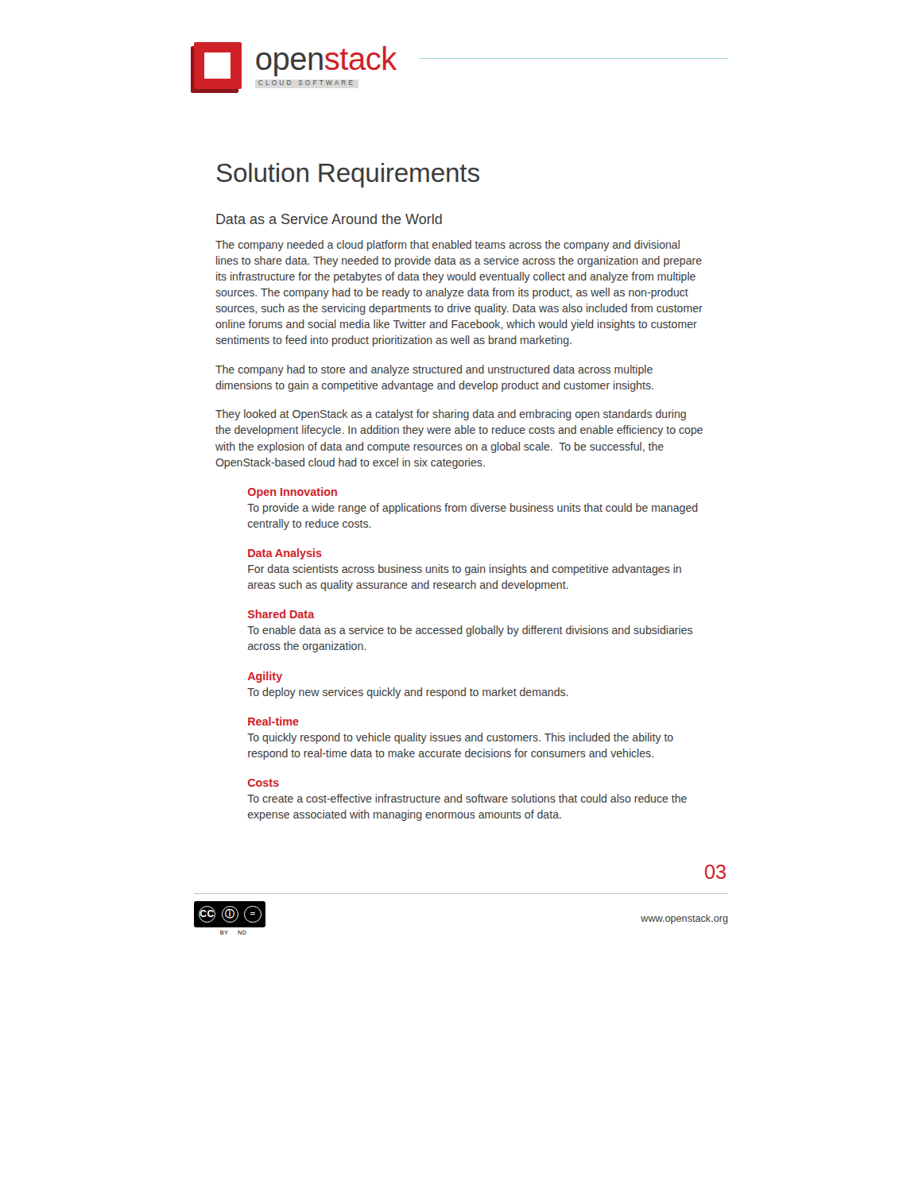open stack
Cloud Software
Solution Requirements
Data as a Service Around the World
The company needed a cloud platform that enabled teams across the company and divisional lines to share data. They needed to provide data as a service across the organization and prepare its infrastructure for the petabytes of data they would eventually collect and analyze from multiple sources. The company had to be ready to analyze data from its product, as well as non-product sources, such as the servicing departments to drive quality. Data was also included from customer online forums and social media like Twitter and Facebook, which would yield insights to customer sentiments to feed into product prioritization as well as brand marketing.
The company had to store and analyze structured and unstructured data across multiple dimensions to gain a competitive advantage and develop product and customer insights.
They looked at OpenStack as a catalyst for sharing data and embracing open standards during the development lifecycle. In addition they were able to reduce costs and enable efficiency to cope with the explosion of data and compute resources on a global scale. To be successful, the OpenStack-based cloud had to excel in six categories.
Open Innovation
To provide a wide range of applications from diverse business units that could be managed centrally to reduce costs.
Data Analysis
For data scientists across business units to gain insights and competitive advantages in areas such as quality assurance and research and development.
Shared Data
To enable data as a service to be accessed globally by different divisions and subsidiaries across the organization.
Agility
To deploy new services quickly and respond to market demands.
Real-time
To quickly respond to vehicle quality issues and customers. This included the ability to respond to real-time data to make accurate decisions for consumers and vehicles.
Costs
To create a cost-effective infrastructure and software solutions that could also reduce the expense associated with managing enormous amounts of data.
03
CC
ⓘ
=
BY ND
www.openstack.org